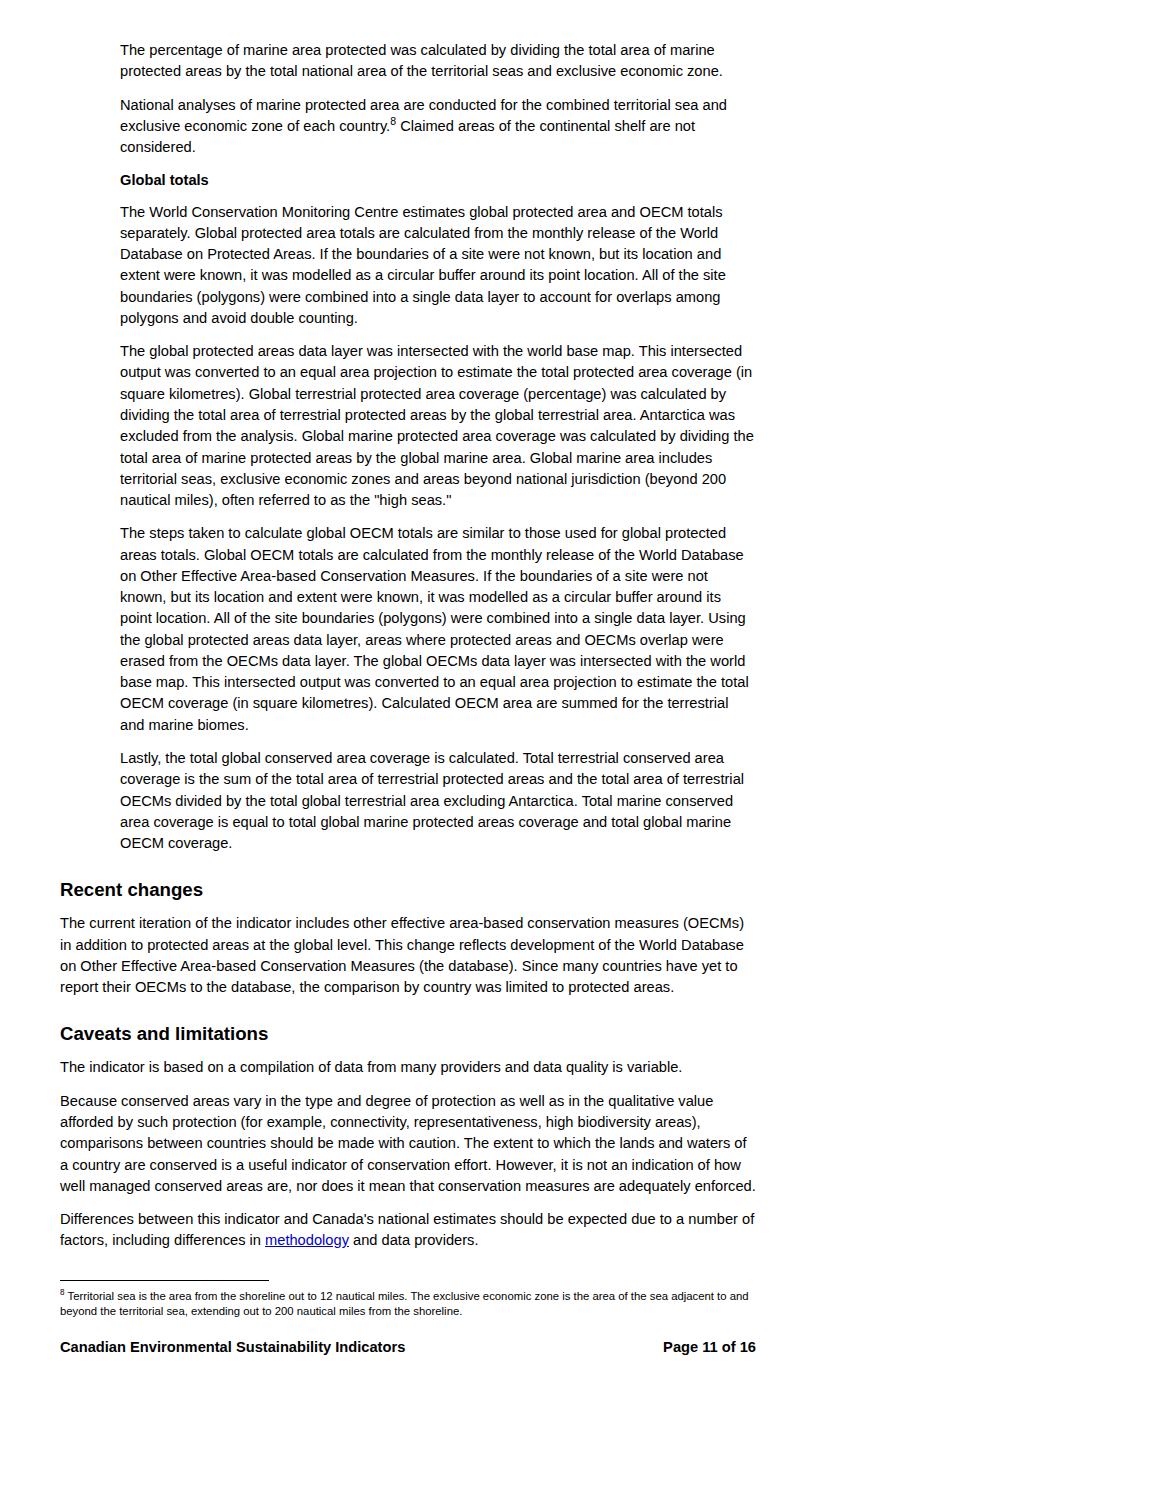The percentage of marine area protected was calculated by dividing the total area of marine protected areas by the total national area of the territorial seas and exclusive economic zone.
National analyses of marine protected area are conducted for the combined territorial sea and exclusive economic zone of each country.8 Claimed areas of the continental shelf are not considered.
Global totals
The World Conservation Monitoring Centre estimates global protected area and OECM totals separately. Global protected area totals are calculated from the monthly release of the World Database on Protected Areas. If the boundaries of a site were not known, but its location and extent were known, it was modelled as a circular buffer around its point location. All of the site boundaries (polygons) were combined into a single data layer to account for overlaps among polygons and avoid double counting.
The global protected areas data layer was intersected with the world base map. This intersected output was converted to an equal area projection to estimate the total protected area coverage (in square kilometres). Global terrestrial protected area coverage (percentage) was calculated by dividing the total area of terrestrial protected areas by the global terrestrial area. Antarctica was excluded from the analysis. Global marine protected area coverage was calculated by dividing the total area of marine protected areas by the global marine area. Global marine area includes territorial seas, exclusive economic zones and areas beyond national jurisdiction (beyond 200 nautical miles), often referred to as the "high seas."
The steps taken to calculate global OECM totals are similar to those used for global protected areas totals. Global OECM totals are calculated from the monthly release of the World Database on Other Effective Area-based Conservation Measures. If the boundaries of a site were not known, but its location and extent were known, it was modelled as a circular buffer around its point location. All of the site boundaries (polygons) were combined into a single data layer. Using the global protected areas data layer, areas where protected areas and OECMs overlap were erased from the OECMs data layer. The global OECMs data layer was intersected with the world base map. This intersected output was converted to an equal area projection to estimate the total OECM coverage (in square kilometres). Calculated OECM area are summed for the terrestrial and marine biomes.
Lastly, the total global conserved area coverage is calculated. Total terrestrial conserved area coverage is the sum of the total area of terrestrial protected areas and the total area of terrestrial OECMs divided by the total global terrestrial area excluding Antarctica. Total marine conserved area coverage is equal to total global marine protected areas coverage and total global marine OECM coverage.
Recent changes
The current iteration of the indicator includes other effective area-based conservation measures (OECMs) in addition to protected areas at the global level. This change reflects development of the World Database on Other Effective Area-based Conservation Measures (the database). Since many countries have yet to report their OECMs to the database, the comparison by country was limited to protected areas.
Caveats and limitations
The indicator is based on a compilation of data from many providers and data quality is variable.
Because conserved areas vary in the type and degree of protection as well as in the qualitative value afforded by such protection (for example, connectivity, representativeness, high biodiversity areas), comparisons between countries should be made with caution. The extent to which the lands and waters of a country are conserved is a useful indicator of conservation effort. However, it is not an indication of how well managed conserved areas are, nor does it mean that conservation measures are adequately enforced.
Differences between this indicator and Canada's national estimates should be expected due to a number of factors, including differences in methodology and data providers.
8 Territorial sea is the area from the shoreline out to 12 nautical miles. The exclusive economic zone is the area of the sea adjacent to and beyond the territorial sea, extending out to 200 nautical miles from the shoreline.
Canadian Environmental Sustainability Indicators Page 11 of 16